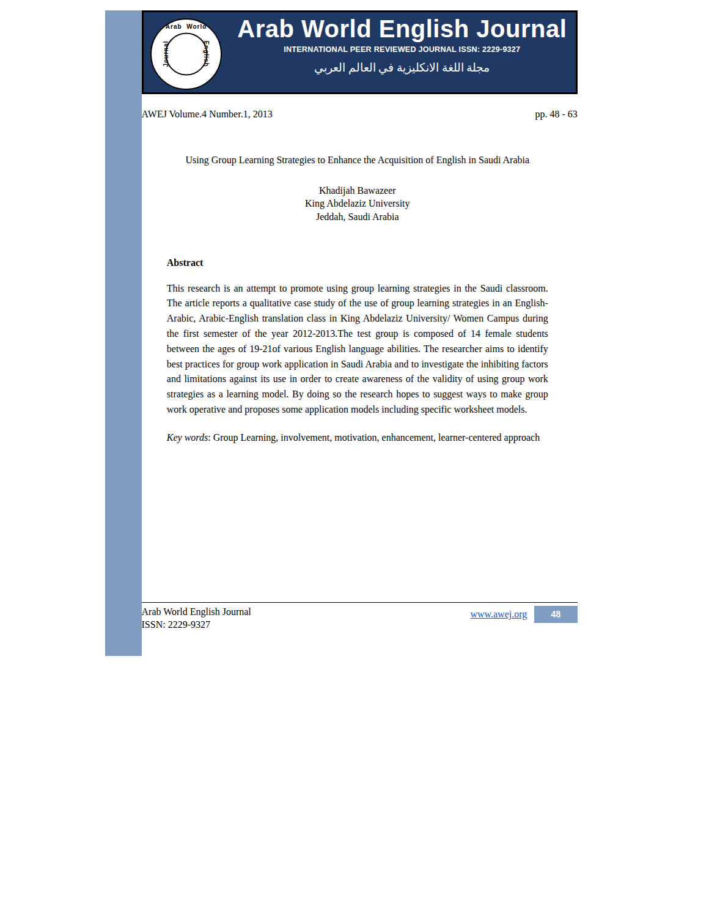Arab World
Journal
English
AWEJ
Arab World English Journal
INTERNATIONAL PEER REVIEWED JOURNAL ISSN: 2229-9327
مجلة اللغة الانكليزية في العالم العربي
AWEJ Volume.4 Number.1, 2013 pp. 48 - 63
Using Group Learning Strategies to Enhance the Acquisition of English in Saudi Arabia
Khadijah Bawazeer
King Abdelaziz University
Jeddah, Saudi Arabia
Abstract
This research is an attempt to promote using group learning strategies in the Saudi classroom. The article reports a qualitative case study of the use of group learning strategies in an English-Arabic, Arabic-English translation class in King Abdelaziz University/ Women Campus during the first semester of the year 2012-2013.The test group is composed of 14 female students between the ages of 19-21of various English language abilities. The researcher aims to identify best practices for group work application in Saudi Arabia and to investigate the inhibiting factors and limitations against its use in order to create awareness of the validity of using group work strategies as a learning model. By doing so the research hopes to suggest ways to make group work operative and proposes some application models including specific worksheet models.
Key words: Group Learning, involvement, motivation, enhancement, learner-centered approach
Arab World English Journal
ISSN: 2229-9327
www.awej.org 48